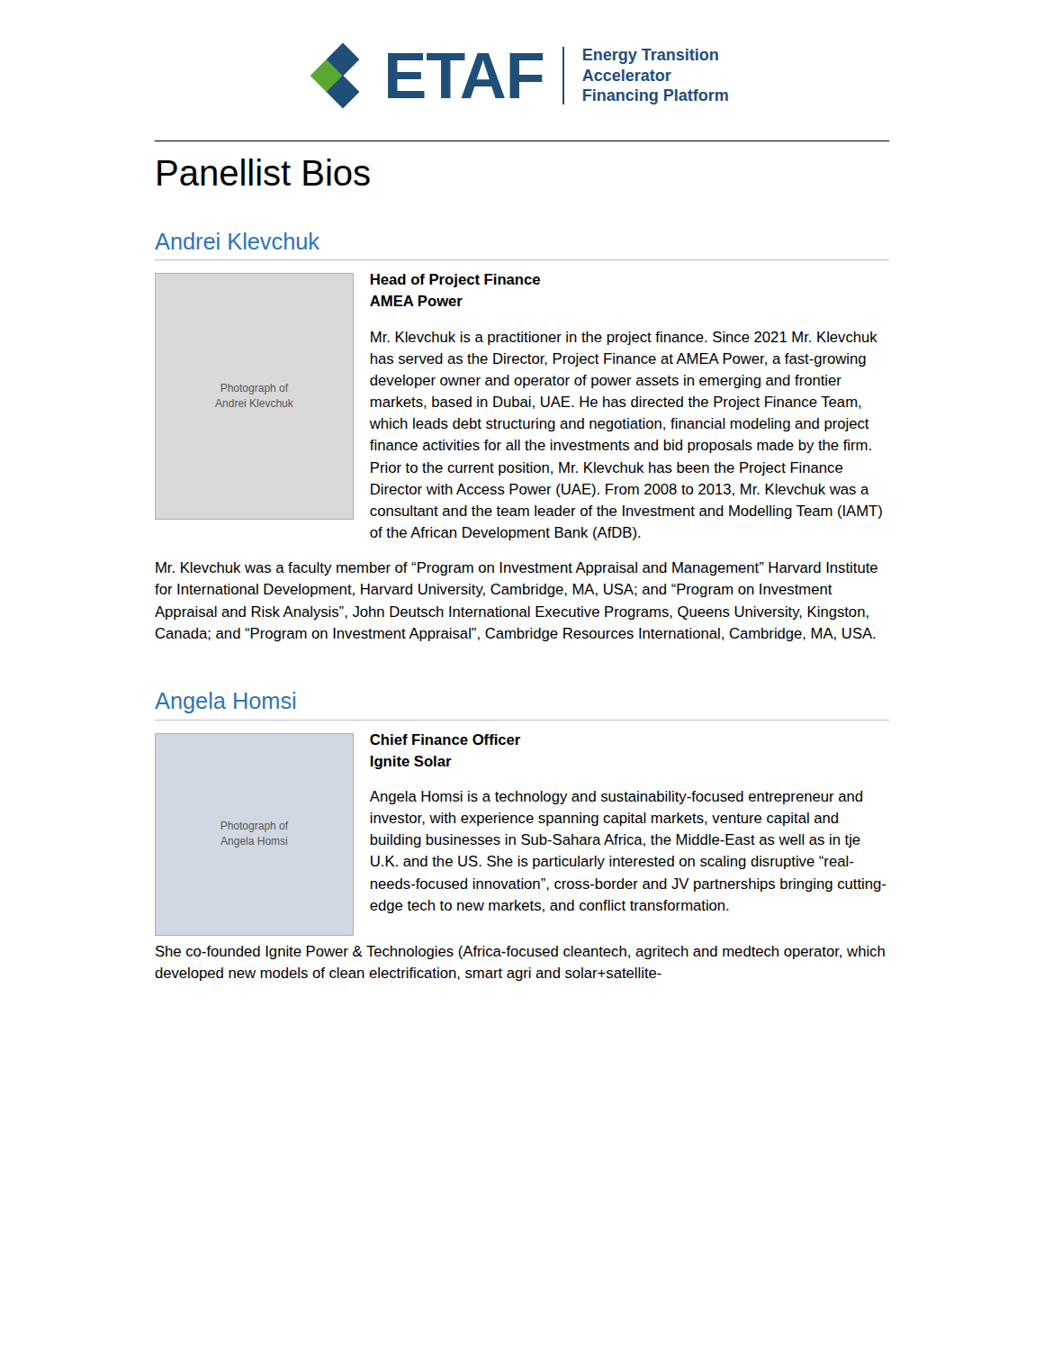ETAF Energy Transition
Accelerator
Financing Platform
Panellist Bios
Andrei Klevchuk
Photograph of
Andrei Klevchuk
Head of Project Finance
AMEA Power
Mr. Klevchuk is a practitioner in the project finance. Since 2021 Mr. Klevchuk has served as the Director, Project Finance at AMEA Power, a fast-growing developer owner and operator of power assets in emerging and frontier markets, based in Dubai, UAE. He has directed the Project Finance Team, which leads debt structuring and negotiation, financial modeling and project finance activities for all the investments and bid proposals made by the firm. Prior to the current position, Mr. Klevchuk has been the Project Finance Director with Access Power (UAE). From 2008 to 2013, Mr. Klevchuk was a consultant and the team leader of the Investment and Modelling Team (IAMT) of the African Development Bank (AfDB).
Mr. Klevchuk was a faculty member of “Program on Investment Appraisal and Management” Harvard Institute for International Development, Harvard University, Cambridge, MA, USA; and “Program on Investment Appraisal and Risk Analysis”, John Deutsch International Executive Programs, Queens University, Kingston, Canada; and “Program on Investment Appraisal”, Cambridge Resources International, Cambridge, MA, USA.
Angela Homsi
Photograph of
Angela Homsi
Chief Finance Officer
Ignite Solar
Angela Homsi is a technology and sustainability-focused entrepreneur and investor, with experience spanning capital markets, venture capital and building businesses in Sub-Sahara Africa, the Middle-East as well as in tje U.K. and the US. She is particularly interested on scaling disruptive “real-needs-focused innovation”, cross-border and JV partnerships bringing cutting-edge tech to new markets, and conflict transformation.
She co-founded Ignite Power & Technologies (Africa-focused cleantech, agritech and medtech operator, which developed new models of clean electrification, smart agri and solar+satellite-